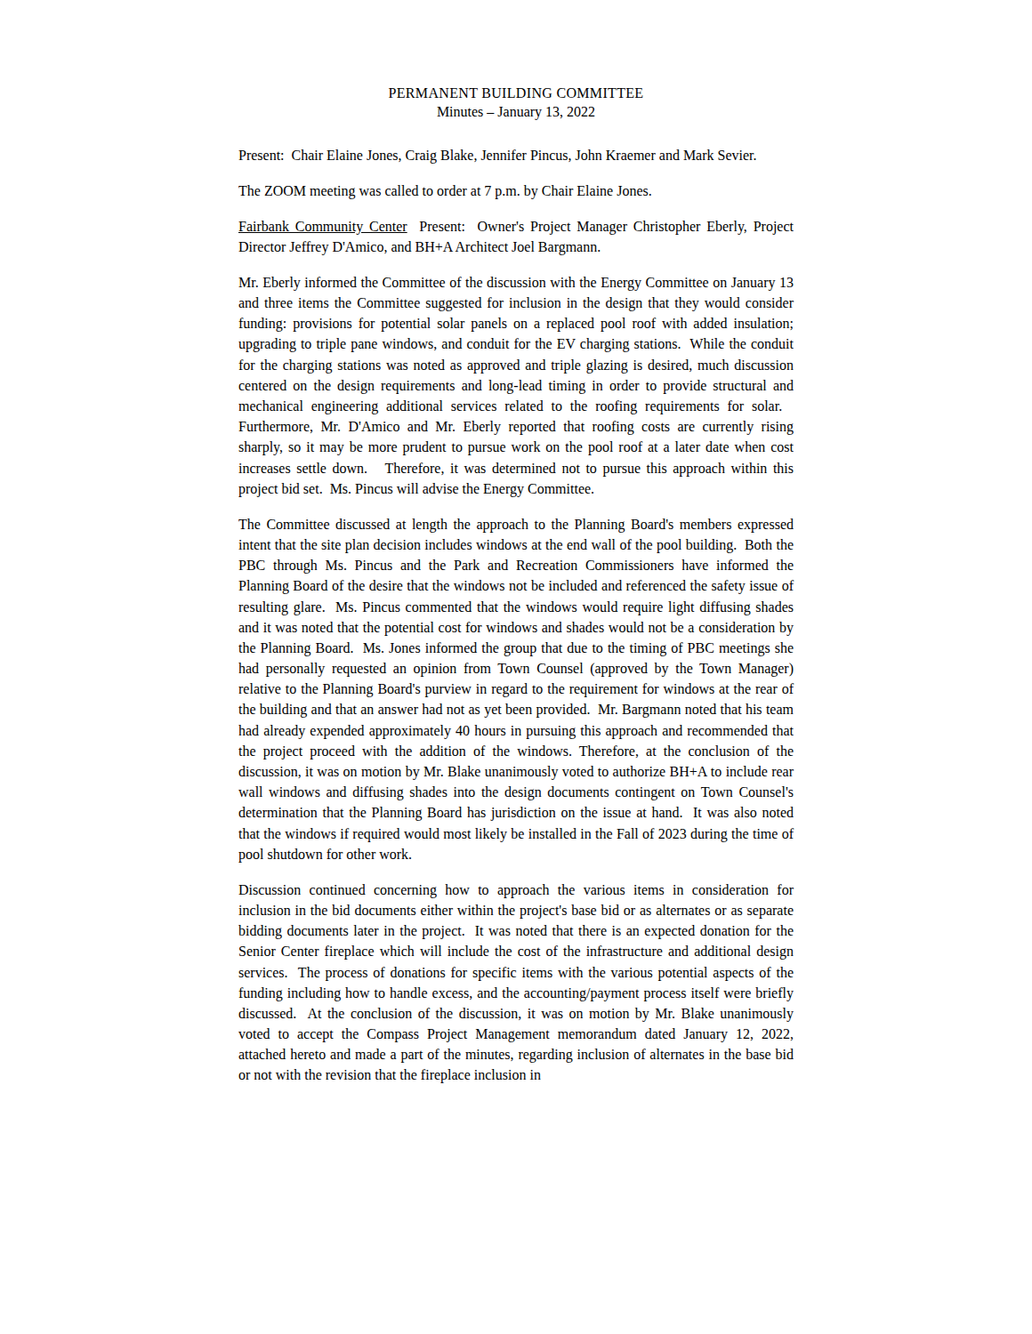PERMANENT BUILDING COMMITTEE
Minutes – January 13, 2022
Present: Chair Elaine Jones, Craig Blake, Jennifer Pincus, John Kraemer and Mark Sevier.
The ZOOM meeting was called to order at 7 p.m. by Chair Elaine Jones.
Fairbank Community Center Present: Owner's Project Manager Christopher Eberly, Project Director Jeffrey D'Amico, and BH+A Architect Joel Bargmann.
Mr. Eberly informed the Committee of the discussion with the Energy Committee on January 13 and three items the Committee suggested for inclusion in the design that they would consider funding: provisions for potential solar panels on a replaced pool roof with added insulation; upgrading to triple pane windows, and conduit for the EV charging stations. While the conduit for the charging stations was noted as approved and triple glazing is desired, much discussion centered on the design requirements and long-lead timing in order to provide structural and mechanical engineering additional services related to the roofing requirements for solar. Furthermore, Mr. D'Amico and Mr. Eberly reported that roofing costs are currently rising sharply, so it may be more prudent to pursue work on the pool roof at a later date when cost increases settle down. Therefore, it was determined not to pursue this approach within this project bid set. Ms. Pincus will advise the Energy Committee.
The Committee discussed at length the approach to the Planning Board's members expressed intent that the site plan decision includes windows at the end wall of the pool building. Both the PBC through Ms. Pincus and the Park and Recreation Commissioners have informed the Planning Board of the desire that the windows not be included and referenced the safety issue of resulting glare. Ms. Pincus commented that the windows would require light diffusing shades and it was noted that the potential cost for windows and shades would not be a consideration by the Planning Board. Ms. Jones informed the group that due to the timing of PBC meetings she had personally requested an opinion from Town Counsel (approved by the Town Manager) relative to the Planning Board's purview in regard to the requirement for windows at the rear of the building and that an answer had not as yet been provided. Mr. Bargmann noted that his team had already expended approximately 40 hours in pursuing this approach and recommended that the project proceed with the addition of the windows. Therefore, at the conclusion of the discussion, it was on motion by Mr. Blake unanimously voted to authorize BH+A to include rear wall windows and diffusing shades into the design documents contingent on Town Counsel's determination that the Planning Board has jurisdiction on the issue at hand. It was also noted that the windows if required would most likely be installed in the Fall of 2023 during the time of pool shutdown for other work.
Discussion continued concerning how to approach the various items in consideration for inclusion in the bid documents either within the project's base bid or as alternates or as separate bidding documents later in the project. It was noted that there is an expected donation for the Senior Center fireplace which will include the cost of the infrastructure and additional design services. The process of donations for specific items with the various potential aspects of the funding including how to handle excess, and the accounting/payment process itself were briefly discussed. At the conclusion of the discussion, it was on motion by Mr. Blake unanimously voted to accept the Compass Project Management memorandum dated January 12, 2022, attached hereto and made a part of the minutes, regarding inclusion of alternates in the base bid or not with the revision that the fireplace inclusion in